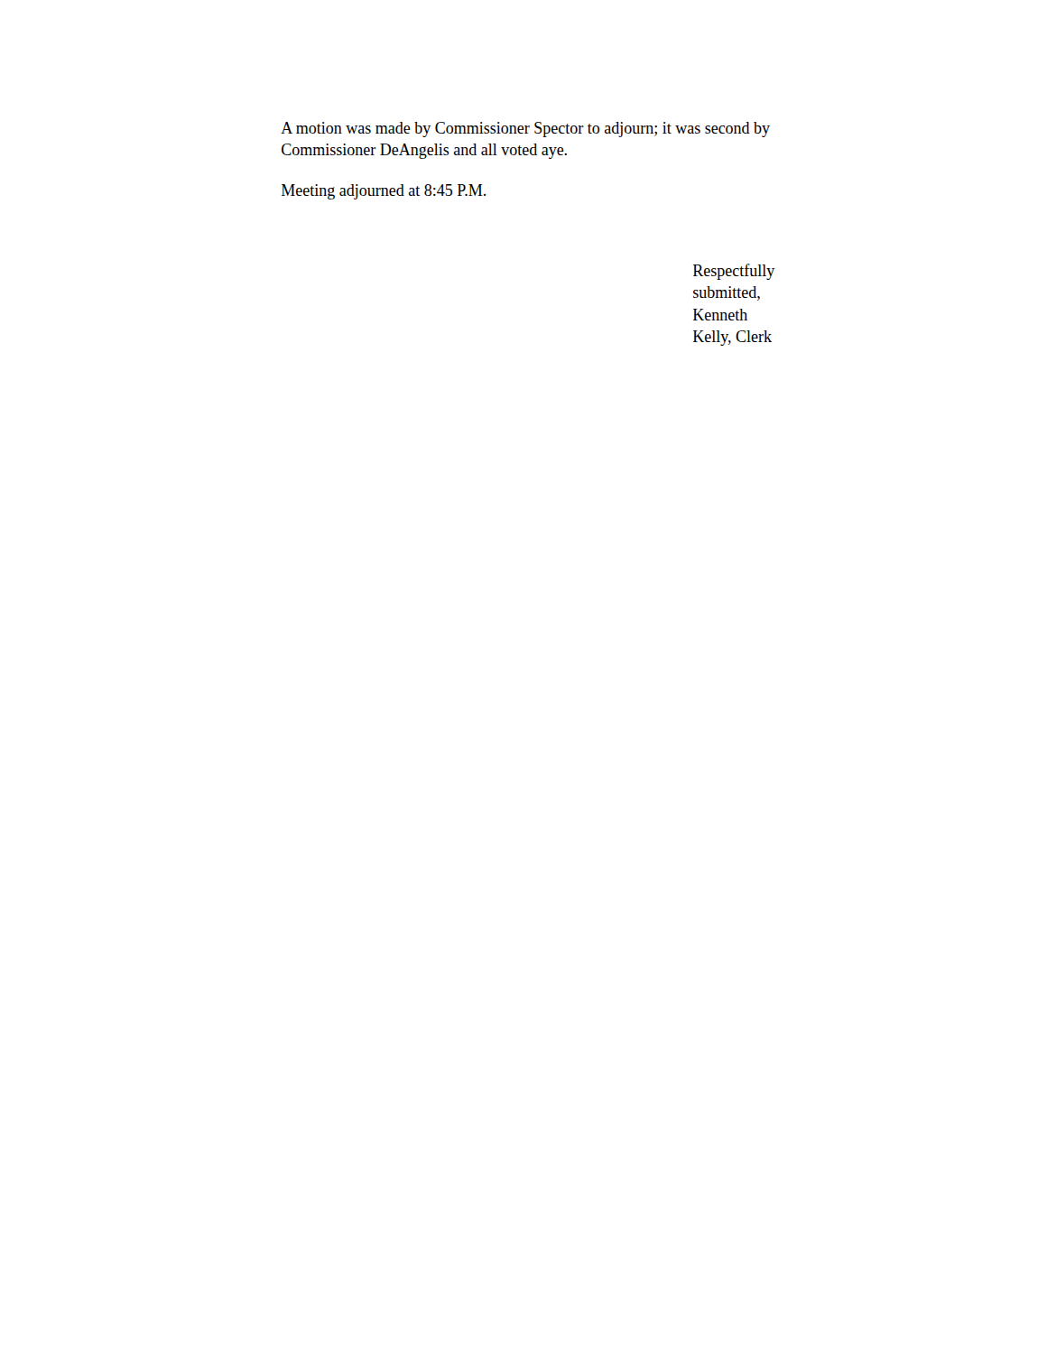A motion was made by Commissioner Spector to adjourn; it was second by Commissioner DeAngelis and all voted aye.
Meeting adjourned at 8:45 P.M.
Respectfully submitted,
Kenneth Kelly, Clerk